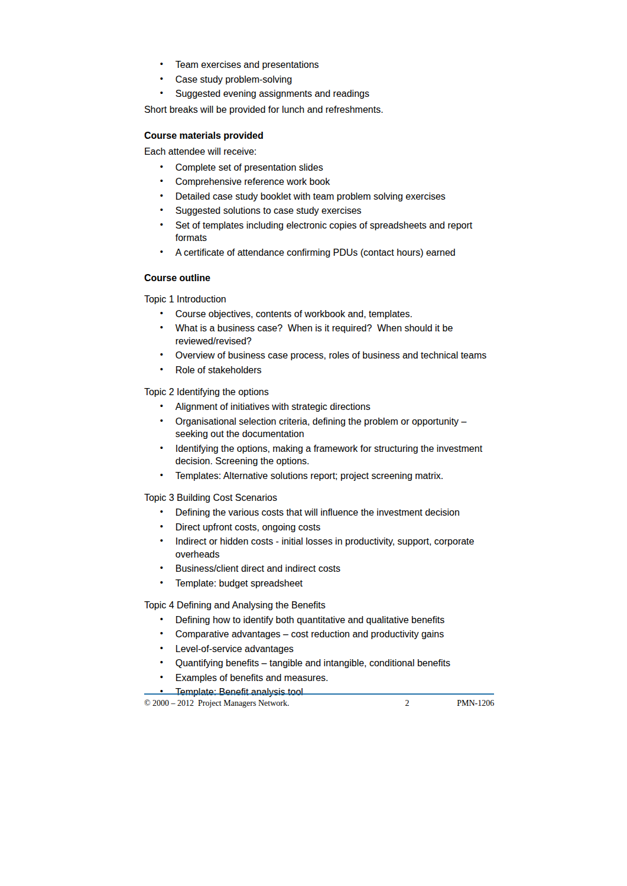Team exercises and presentations
Case study problem-solving
Suggested evening assignments and readings
Short breaks will be provided for lunch and refreshments.
Course materials provided
Each attendee will receive:
Complete set of presentation slides
Comprehensive reference work book
Detailed case study booklet with team problem solving exercises
Suggested solutions to case study exercises
Set of templates including electronic copies of spreadsheets and report formats
A certificate of attendance confirming PDUs (contact hours) earned
Course outline
Topic 1 Introduction
Course objectives, contents of workbook and, templates.
What is a business case? When is it required? When should it be reviewed/revised?
Overview of business case process, roles of business and technical teams
Role of stakeholders
Topic 2 Identifying the options
Alignment of initiatives with strategic directions
Organisational selection criteria, defining the problem or opportunity – seeking out the documentation
Identifying the options, making a framework for structuring the investment decision. Screening the options.
Templates: Alternative solutions report; project screening matrix.
Topic 3 Building Cost Scenarios
Defining the various costs that will influence the investment decision
Direct upfront costs, ongoing costs
Indirect or hidden costs - initial losses in productivity, support, corporate overheads
Business/client direct and indirect costs
Template: budget spreadsheet
Topic 4 Defining and Analysing the Benefits
Defining how to identify both quantitative and qualitative benefits
Comparative advantages – cost reduction and productivity gains
Level-of-service advantages
Quantifying benefits – tangible and intangible, conditional benefits
Examples of benefits and measures.
Template: Benefit analysis tool
© 2000 – 2012 Project Managers Network. 2 PMN-1206